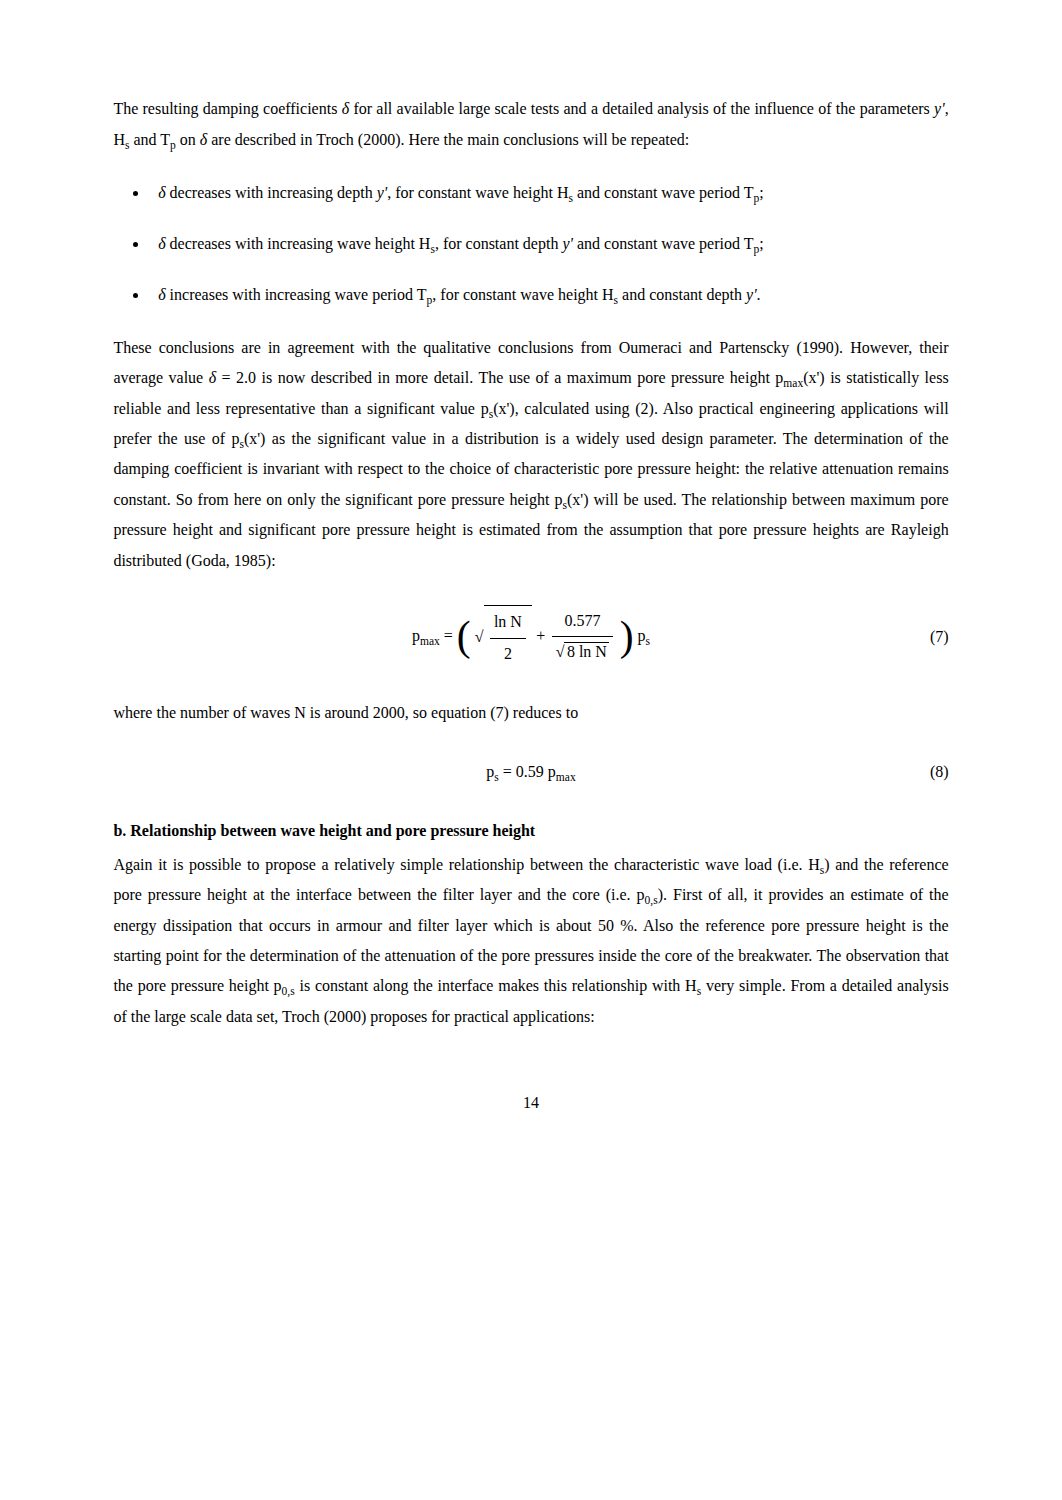The resulting damping coefficients δ for all available large scale tests and a detailed analysis of the influence of the parameters y', Hs and Tp on δ are described in Troch (2000). Here the main conclusions will be repeated:
δ decreases with increasing depth y', for constant wave height Hs and constant wave period Tp;
δ decreases with increasing wave height Hs, for constant depth y' and constant wave period Tp;
δ increases with increasing wave period Tp, for constant wave height Hs and constant depth y'.
These conclusions are in agreement with the qualitative conclusions from Oumeraci and Partenscky (1990). However, their average value δ = 2.0 is now described in more detail. The use of a maximum pore pressure height pmax(x') is statistically less reliable and less representative than a significant value ps(x'), calculated using (2). Also practical engineering applications will prefer the use of ps(x') as the significant value in a distribution is a widely used design parameter. The determination of the damping coefficient is invariant with respect to the choice of characteristic pore pressure height: the relative attenuation remains constant. So from here on only the significant pore pressure height ps(x') will be used. The relationship between maximum pore pressure height and significant pore pressure height is estimated from the assumption that pore pressure heights are Rayleigh distributed (Goda, 1985):
pmax = ( √ln N 2 + 0.577√8 ln N ) ps
(7)
where the number of waves N is around 2000, so equation (7) reduces to
ps = 0.59 pmax
(8)
b. Relationship between wave height and pore pressure height
Again it is possible to propose a relatively simple relationship between the characteristic wave load (i.e. Hs) and the reference pore pressure height at the interface between the filter layer and the core (i.e. p0,s). First of all, it provides an estimate of the energy dissipation that occurs in armour and filter layer which is about 50 %. Also the reference pore pressure height is the starting point for the determination of the attenuation of the pore pressures inside the core of the breakwater. The observation that the pore pressure height p0,s is constant along the interface makes this relationship with Hs very simple. From a detailed analysis of the large scale data set, Troch (2000) proposes for practical applications:
14